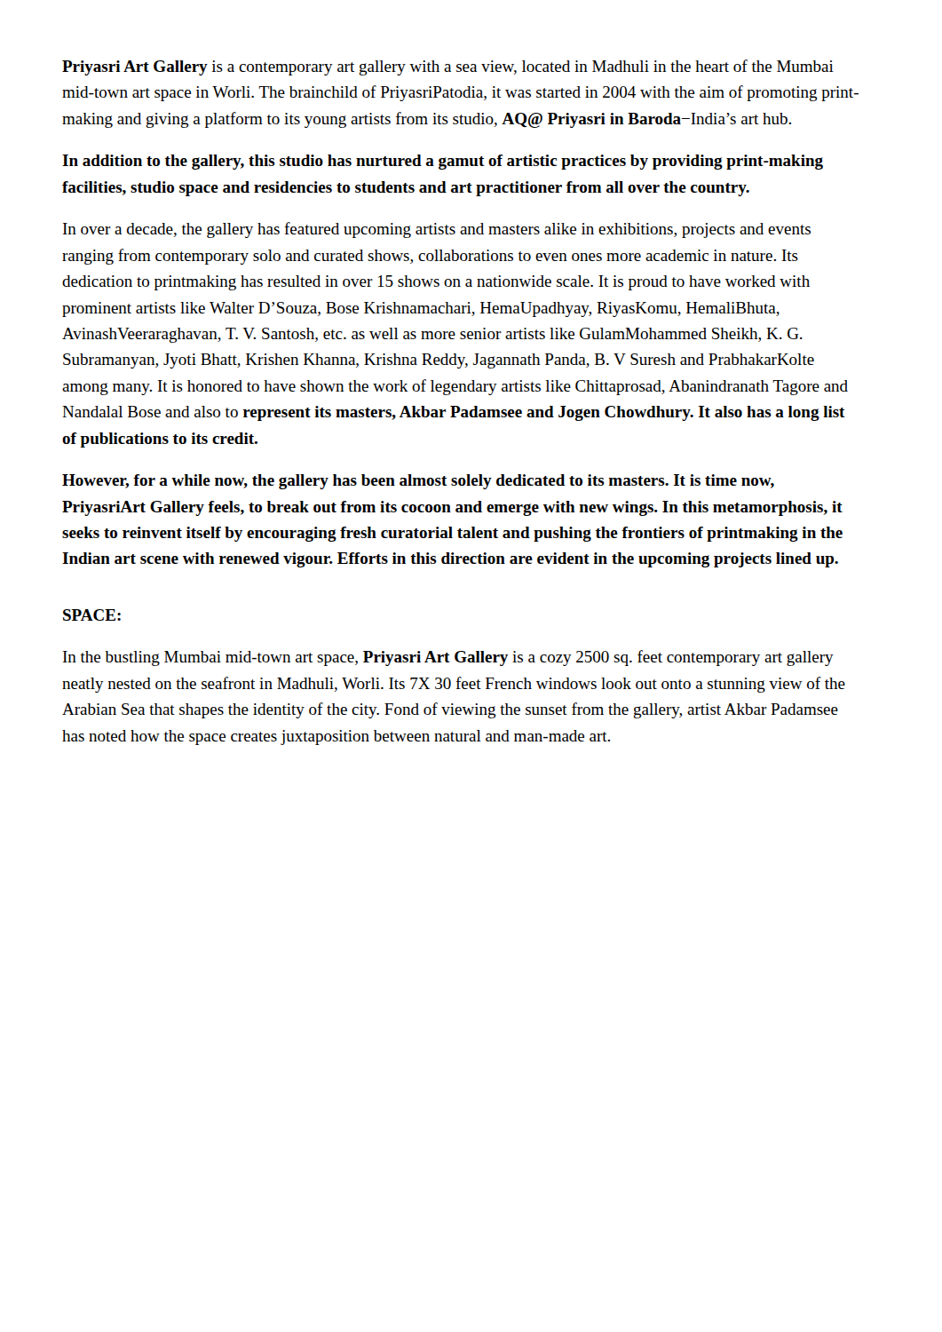Priyasri Art Gallery is a contemporary art gallery with a sea view, located in Madhuli in the heart of the Mumbai mid-town art space in Worli. The brainchild of PriyasriPatodia, it was started in 2004 with the aim of promoting print-making and giving a platform to its young artists from its studio, AQ@ Priyasri in Baroda−India’s art hub.
In addition to the gallery, this studio has nurtured a gamut of artistic practices by providing print-making facilities, studio space and residencies to students and art practitioner from all over the country.
In over a decade, the gallery has featured upcoming artists and masters alike in exhibitions, projects and events ranging from contemporary solo and curated shows, collaborations to even ones more academic in nature. Its dedication to printmaking has resulted in over 15 shows on a nationwide scale. It is proud to have worked with prominent artists like Walter D’Souza, Bose Krishnamachari, HemaUpadhyay, RiyasKomu, HemaliBhuta, AvinashVeeraraghavan, T. V. Santosh, etc. as well as more senior artists like GulamMohammed Sheikh, K. G. Subramanyan, Jyoti Bhatt, Krishen Khanna, Krishna Reddy, Jagannath Panda, B. V Suresh and PrabhakarKolte among many. It is honored to have shown the work of legendary artists like Chittaprosad, Abanindranath Tagore and Nandalal Bose and also to represent its masters, Akbar Padamsee and Jogen Chowdhury. It also has a long list of publications to its credit.
However, for a while now, the gallery has been almost solely dedicated to its masters. It is time now, PriyasriArt Gallery feels, to break out from its cocoon and emerge with new wings. In this metamorphosis, it seeks to reinvent itself by encouraging fresh curatorial talent and pushing the frontiers of printmaking in the Indian art scene with renewed vigour. Efforts in this direction are evident in the upcoming projects lined up.
SPACE:
In the bustling Mumbai mid-town art space, Priyasri Art Gallery is a cozy 2500 sq. feet contemporary art gallery neatly nested on the seafront in Madhuli, Worli. Its 7X 30 feet French windows look out onto a stunning view of the Arabian Sea that shapes the identity of the city. Fond of viewing the sunset from the gallery, artist Akbar Padamsee has noted how the space creates juxtaposition between natural and man-made art.